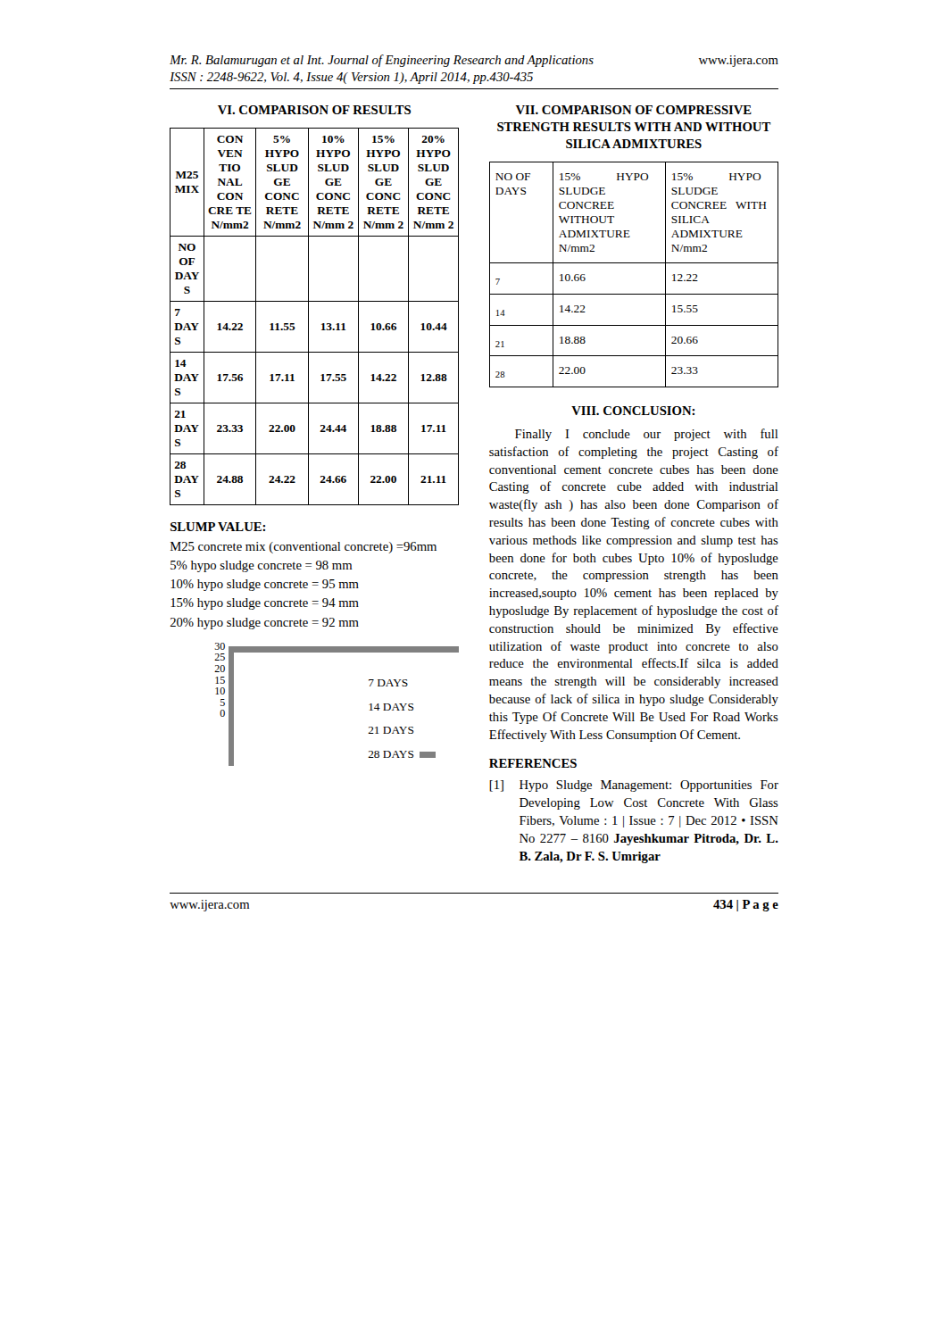www.ijera.com Mr. R. Balamurugan et al Int. Journal of Engineering Research and Applications
ISSN : 2248-9622, Vol. 4, Issue 4( Version 1), April 2014, pp.430-435
VI. COMPARISON OF RESULTS
| M25 MIX | CON VEN TIO NAL CON CRE TE N/mm2 | 5% HYPO SLUD GE CONC RETE N/mm2 | 10% HYPO SLUD GE CONC RETE N/mm 2 | 15% HYPO SLUD GE CONC RETE N/mm 2 | 20% HYPO SLUD GE CONC RETE N/mm 2 |
| NO OF DAY S | | | | | |
| 7 DAY S | 14.22 | 11.55 | 13.11 | 10.66 | 10.44 |
| 14 DAY S | 17.56 | 17.11 | 17.55 | 14.22 | 12.88 |
| 21 DAY S | 23.33 | 22.00 | 24.44 | 18.88 | 17.11 |
| 28 DAY S | 24.88 | 24.22 | 24.66 | 22.00 | 21.11 |
SLUMP VALUE:
M25 concrete mix (conventional concrete) =96mm
5% hypo sludge concrete = 98 mm
10% hypo sludge concrete = 95 mm
15% hypo sludge concrete = 94 mm
20% hypo sludge concrete = 92 mm
30
25
20
15
10
5
0
7 DAYS
14 DAYS
21 DAYS
28 DAYS
VII. COMPARISON OF COMPRESSIVE STRENGTH RESULTS WITH AND WITHOUT SILICA ADMIXTURES
| NO OF DAYS | 15% HYPO SLUDGE CONCREE WITHOUT ADMIXTURE N/mm2 | 15% HYPO SLUDGE CONCREE WITH SILICA ADMIXTURE N/mm2 |
| 7 | 10.66 | 12.22 |
| 14 | 14.22 | 15.55 |
| 21 | 18.88 | 20.66 |
| 28 | 22.00 | 23.33 |
VIII. CONCLUSION:
Finally I conclude our project with full satisfaction of completing the project Casting of conventional cement concrete cubes has been done Casting of concrete cube added with industrial waste(fly ash ) has also been done Comparison of results has been done Testing of concrete cubes with various methods like compression and slump test has been done for both cubes Upto 10% of hyposludge concrete, the compression strength has been increased,soupto 10% cement has been replaced by hyposludge By replacement of hyposludge the cost of construction should be minimized By effective utilization of waste product into concrete to also reduce the environmental effects.If silca is added means the strength will be considerably increased because of lack of silica in hypo sludge Considerably this Type Of Concrete Will Be Used For Road Works Effectively With Less Consumption Of Cement.
REFERENCES
[1]
Hypo Sludge Management: Opportunities For Developing Low Cost Concrete With Glass Fibers, Volume : 1 | Issue : 7 | Dec 2012 • ISSN No 2277 – 8160 Jayeshkumar Pitroda, Dr. L. B. Zala, Dr F. S. Umrigar
www.ijera.com 434 | P a g e